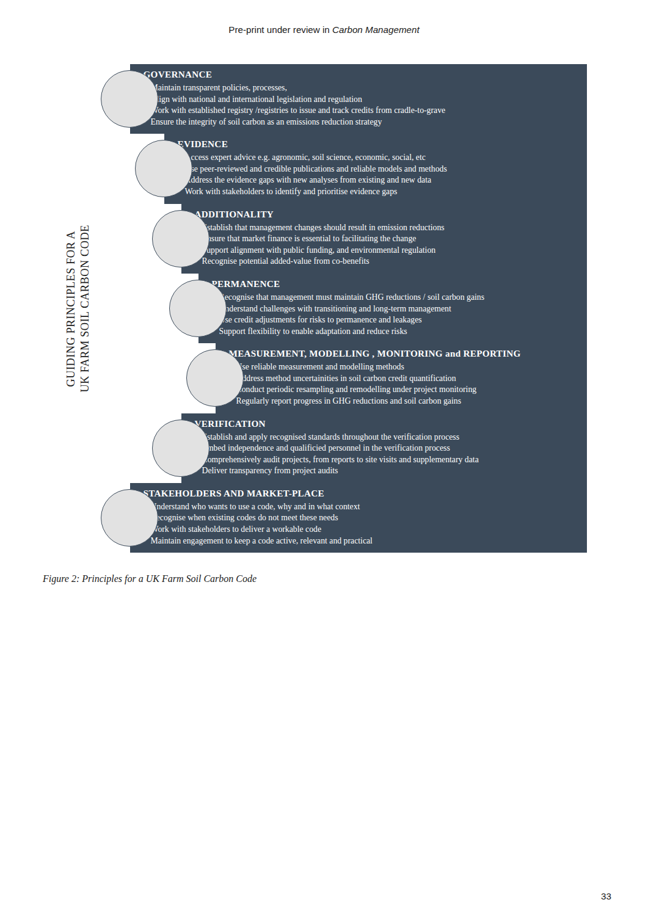Pre-print under review in Carbon Management
GUIDING PRINCIPLES FOR A
UK FARM SOIL CARBON CODE
GOVERNANCE
Maintain transparent policies, processes,
Align with national and international legislation and regulation
Work with established registry /registries to issue and track credits from cradle-to-grave
Ensure the integrity of soil carbon as an emissions reduction strategy
EVIDENCE
Access expert advice e.g. agronomic, soil science, economic, social, etc
Use peer-reviewed and credible publications and reliable models and methods
Address the evidence gaps with new analyses from existing and new data
Work with stakeholders to identify and prioritise evidence gaps
ADDITIONALITY
Establish that management changes should result in emission reductions
Ensure that market finance is essential to facilitating the change
Support alignment with public funding, and environmental regulation
Recognise potential added-value from co-benefits
PERMANENCE
Recognise that management must maintain GHG reductions / soil carbon gains
Understand challenges with transitioning and long-term management
Use credit adjustments for risks to permanence and leakages
Support flexibility to enable adaptation and reduce risks
MEASUREMENT, MODELLING , MONITORING and REPORTING
Use reliable measurement and modelling methods
Address method uncertainities in soil carbon credit quantification
Conduct periodic resampling and remodelling under project monitoring
Regularly report progress in GHG reductions and soil carbon gains
VERIFICATION
Establish and apply recognised standards throughout the verification process
Embed independence and qualificied personnel in the verification process
Comprehensively audit projects, from reports to site visits and supplementary data
Deliver transparency from project audits
STAKEHOLDERS AND MARKET-PLACE
Understand who wants to use a code, why and in what context
Recognise when existing codes do not meet these needs
Work with stakeholders to deliver a workable code
Maintain engagement to keep a code active, relevant and practical
Figure 2: Principles for a UK Farm Soil Carbon Code
33